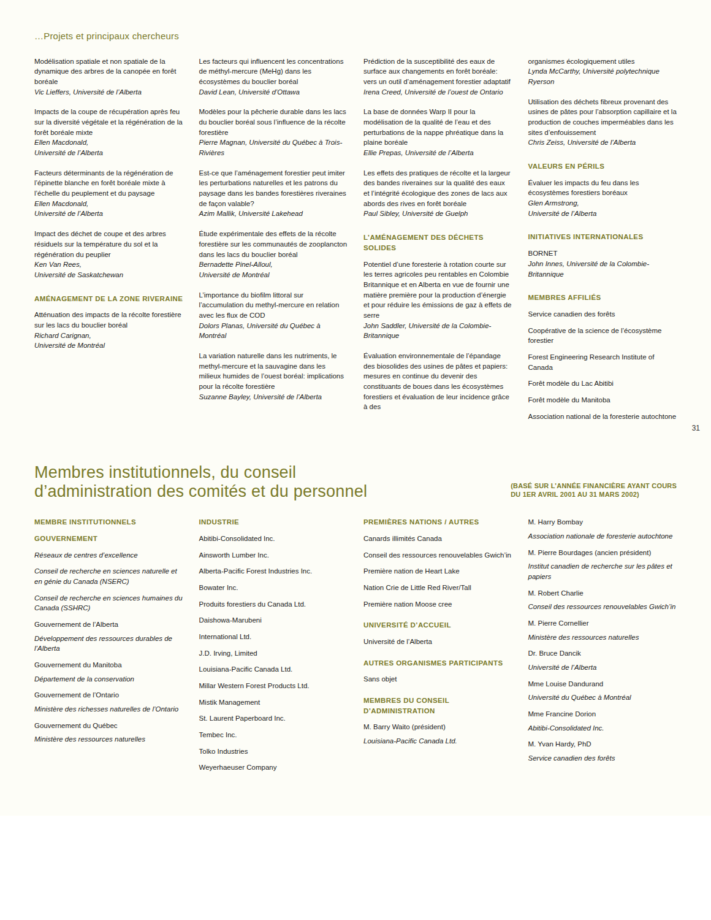…Projets et principaux chercheurs
Modélisation spatiale et non spatiale de la dynamique des arbres de la canopée en forêt boréale
Vic Lieffers, Université de l’Alberta
Impacts de la coupe de récupération après feu sur la diversité végétale et la régénération de la forêt boréale mixte
Ellen Macdonald,
Université de l’Alberta
Facteurs déterminants de la régénération de l’épinette blanche en forêt boréale mixte à l’échelle du peuplement et du paysage
Ellen Macdonald,
Université de l’Alberta
Impact des déchet de coupe et des arbres résiduels sur la température du sol et la régénération du peuplier
Ken Van Rees,
Université de Saskatchewan
Aménagement de la zone riveraine
Atténuation des impacts de la récolte forestière sur les lacs du bouclier boréal
Richard Carignan,
Université de Montréal
Les facteurs qui influencent les concentrations de méthyl-mercure (MeHg) dans les écosystèmes du bouclier boréal
David Lean, Université d’Ottawa
Modèles pour la pêcherie durable dans les lacs du bouclier boréal sous l’influence de la récolte forestière
Pierre Magnan, Université du Québec à Trois-Rivières
Est-ce que l’aménagement forestier peut imiter les perturbations naturelles et les patrons du paysage dans les bandes forestières riveraines de façon valable?
Azim Mallik, Université Lakehead
Étude expérimentale des effets de la récolte forestière sur les communautés de zooplancton dans les lacs du bouclier boréal
Bernadette Pinel-Alloul,
Université de Montréal
L’importance du biofilm littoral sur l’accumulation du methyl-mercure en relation avec les flux de COD
Dolors Planas, Université du Québec à Montréal
La variation naturelle dans les nutriments, le methyl-mercure et la sauvagine dans les milieux humides de l’ouest boréal: implications pour la récolte forestière
Suzanne Bayley, Université de l’Alberta
Prédiction de la susceptibilité des eaux de surface aux changements en forêt boréale: vers un outil d’aménagement forestier adaptatif
Irena Creed, Université de l’ouest de Ontario
La base de données Warp II pour la modélisation de la qualité de l’eau et des perturbations de la nappe phréatique dans la plaine boréale
Ellie Prepas, Université de l’Alberta
Les effets des pratiques de récolte et la largeur des bandes riveraines sur la qualité des eaux et l’intégrité écologique des zones de lacs aux abords des rives en forêt boréale
Paul Sibley, Université de Guelph
L’aménagement des déchets solides
Potentiel d’une foresterie à rotation courte sur les terres agricoles peu rentables en Colombie Britannique et en Alberta en vue de fournir une matière première pour la production d’énergie et pour réduire les émissions de gaz à effets de serre
John Saddler, Université de la Colombie-Britannique
Évaluation environnementale de l’épandage des biosolides des usines de pâtes et papiers: mesures en continue du devenir des constituants de boues dans les écosystèmes forestiers et évaluation de leur incidence grâce à des
organismes écologiquement utiles
Lynda McCarthy, Université polytechnique Ryerson
Utilisation des déchets fibreux provenant des usines de pâtes pour l’absorption capillaire et la production de couches imperméables dans les sites d’enfouissement
Chris Zeiss, Université de l’Alberta
Valeurs en périls
Évaluer les impacts du feu dans les écosystèmes forestiers boréaux
Glen Armstrong,
Université de l’Alberta
Initiatives internationales
BORNET
John Innes, Université de la Colombie-Britannique
Membres affiliés
Service canadien des forêts
Coopérative de la science de l’écosystème forestier
Forest Engineering Research Institute of Canada
Forêt modèle du Lac Abitibi
Forêt modèle du Manitoba
Association national de la foresterie autochtone
31
Membres institutionnels, du conseil
d’administration des comités et du personnel
(BASÉ SUR L’ANNÉE FINANCIÈRE AYANT COURS
DU 1ER AVRIL 2001 AU 31 MARS 2002)
Membre institutionnels
Gouvernement
Réseaux de centres d’excellence
Conseil de recherche en sciences naturelle et en génie du Canada (NSERC)
Conseil de recherche en sciences humaines du Canada (SSHRC)
Gouvernement de l’Alberta
Développement des ressources durables de l’Alberta
Gouvernement du Manitoba
Département de la conservation
Gouvernement de l’Ontario
Ministère des richesses naturelles de l’Ontario
Gouvernement du Québec
Ministère des ressources naturelles
Industrie
Abitibi-Consolidated Inc.
Ainsworth Lumber Inc.
Alberta-Pacific Forest Industries Inc.
Bowater Inc.
Produits forestiers du Canada Ltd.
Daishowa-Marubeni
International Ltd.
J.D. Irving, Limited
Louisiana-Pacific Canada Ltd.
Millar Western Forest Products Ltd.
Mistik Management
St. Laurent Paperboard Inc.
Tembec Inc.
Tolko Industries
Weyerhaeuser Company
Premières nations / autres
Canards illimités Canada
Conseil des ressources renouvelables Gwich’in
Première nation de Heart Lake
Nation Crie de Little Red River/Tall
Première nation Moose cree
Université d’accueil
Université de l’Alberta
Autres organismes participants
Sans objet
Membres du conseil d’administration
M. Barry Waito (président)
Louisiana-Pacific Canada Ltd.
M. Harry Bombay
Association nationale de foresterie autochtone
M. Pierre Bourdages (ancien président)
Institut canadien de recherche sur les pâtes et papiers
M. Robert Charlie
Conseil des ressources renouvelables Gwich’in
M. Pierre Cornellier
Ministère des ressources naturelles
Dr. Bruce Dancik
Université de l’Alberta
Mme Louise Dandurand
Université du Québec à Montréal
Mme Francine Dorion
Abitibi-Consolidated Inc.
M. Yvan Hardy, PhD
Service canadien des forêts